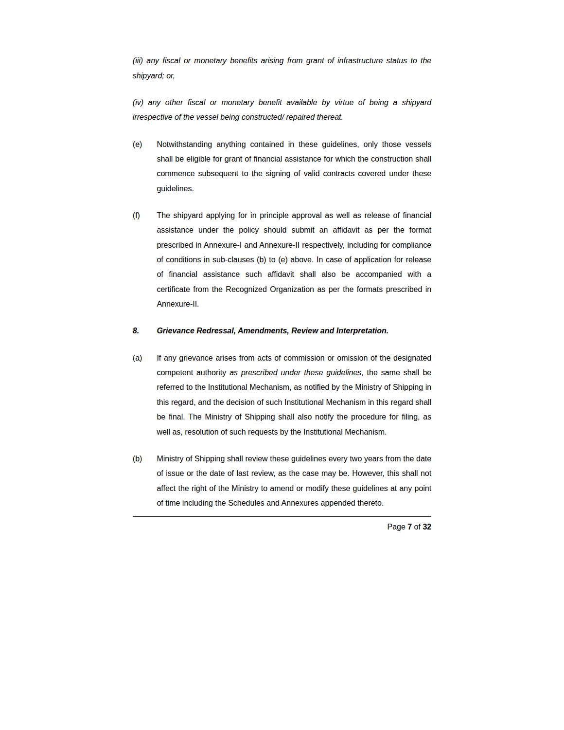(iii) any fiscal or monetary benefits arising from grant of infrastructure status to the shipyard; or,
(iv) any other fiscal or monetary benefit available by virtue of being a shipyard irrespective of the vessel being constructed/ repaired thereat.
(e)
Notwithstanding anything contained in these guidelines, only those vessels shall be eligible for grant of financial assistance for which the construction shall commence subsequent to the signing of valid contracts covered under these guidelines.
(f)
The shipyard applying for in principle approval as well as release of financial assistance under the policy should submit an affidavit as per the format prescribed in Annexure-I and Annexure-II respectively, including for compliance of conditions in sub-clauses (b) to (e) above. In case of application for release of financial assistance such affidavit shall also be accompanied with a certificate from the Recognized Organization as per the formats prescribed in Annexure-II.
8.
Grievance Redressal, Amendments, Review and Interpretation.
(a)
If any grievance arises from acts of commission or omission of the designated competent authority as prescribed under these guidelines, the same shall be referred to the Institutional Mechanism, as notified by the Ministry of Shipping in this regard, and the decision of such Institutional Mechanism in this regard shall be final. The Ministry of Shipping shall also notify the procedure for filing, as well as, resolution of such requests by the Institutional Mechanism.
(b)
Ministry of Shipping shall review these guidelines every two years from the date of issue or the date of last review, as the case may be. However, this shall not affect the right of the Ministry to amend or modify these guidelines at any point of time including the Schedules and Annexures appended thereto.
Page 7 of 32